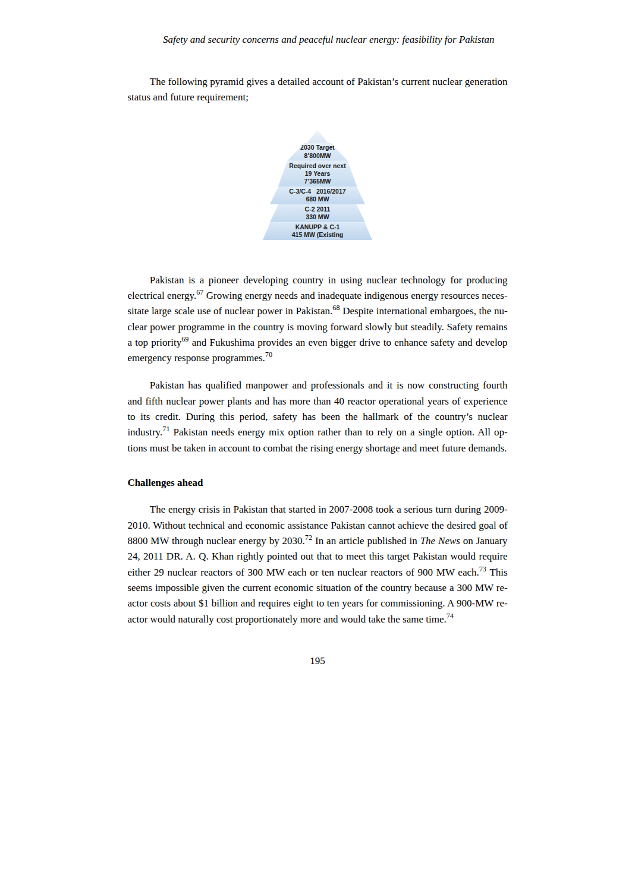Safety and security concerns and peaceful nuclear energy: feasibility for Pakistan
The following pyramid gives a detailed account of Pakistan’s current nuclear generation status and future requirement;
2030 Target
8’800MW
Required over next
19 Years
7’365MW
C-3/C-4 2016/2017
680 MW
C-2 2011
330 MW
KANUPP & C-1
415 MW (Existing
Pakistan is a pioneer developing country in using nuclear technology for producing electrical energy.67 Growing energy needs and inadequate indigenous energy resources necessitate large scale use of nuclear power in Pakistan.68 Despite international embargoes, the nuclear power programme in the country is moving forward slowly but steadily. Safety remains a top priority69 and Fukushima provides an even bigger drive to enhance safety and develop emergency response programmes.70
Pakistan has qualified manpower and professionals and it is now constructing fourth and fifth nuclear power plants and has more than 40 reactor operational years of experience to its credit. During this period, safety has been the hallmark of the country’s nuclear industry.71 Pakistan needs energy mix option rather than to rely on a single option. All options must be taken in account to combat the rising energy shortage and meet future demands.
Challenges ahead
The energy crisis in Pakistan that started in 2007-2008 took a serious turn during 2009-2010. Without technical and economic assistance Pakistan cannot achieve the desired goal of 8800 MW through nuclear energy by 2030.72 In an article published in The News on January 24, 2011 DR. A. Q. Khan rightly pointed out that to meet this target Pakistan would require either 29 nuclear reactors of 300 MW each or ten nuclear reactors of 900 MW each.73 This seems impossible given the current economic situation of the country because a 300 MW reactor costs about $1 billion and requires eight to ten years for commissioning. A 900-MW reactor would naturally cost proportionately more and would take the same time.74
195